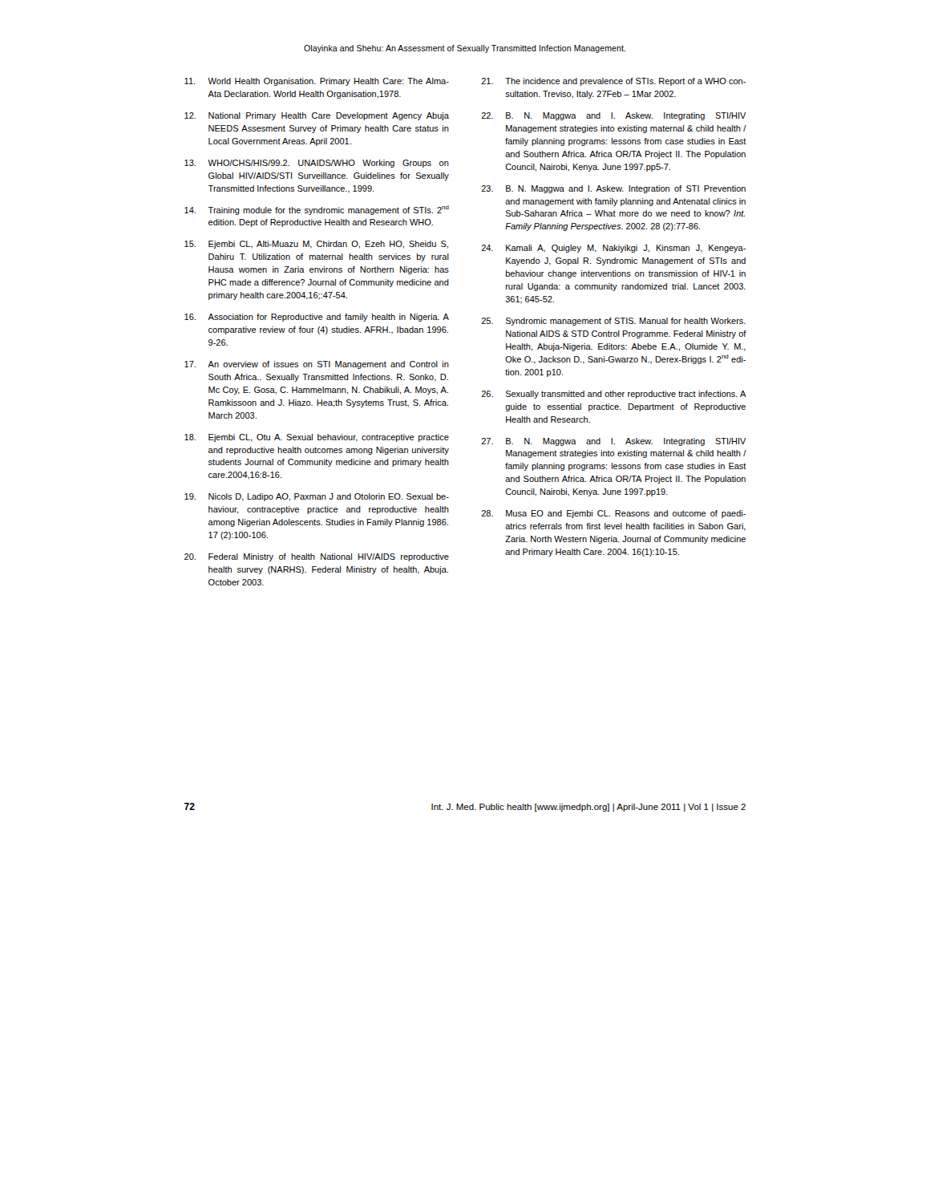Olayinka and Shehu: An Assessment of Sexually Transmitted Infection Management.
11. World Health Organisation. Primary Health Care: The Alma-Ata Declaration. World Health Organisation,1978.
12. National Primary Health Care Development Agency Abuja NEEDS Assesment Survey of Primary health Care status in Local Government Areas. April 2001.
13. WHO/CHS/HIS/99.2. UNAIDS/WHO Working Groups on Global HIV/AIDS/STI Surveillance. Guidelines for Sexually Transmitted Infections Surveillance., 1999.
14. Training module for the syndromic management of STIs. 2nd edition. Dept of Reproductive Health and Research WHO.
15. Ejembi CL, Alti-Muazu M, Chirdan O, Ezeh HO, Sheidu S, Dahiru T. Utilization of maternal health services by rural Hausa women in Zaria environs of Northern Nigeria: has PHC made a difference? Journal of Community medicine and primary health care.2004,16;:47-54.
16. Association for Reproductive and family health in Nigeria. A comparative review of four (4) studies. AFRH., Ibadan 1996. 9-26.
17. An overview of issues on STI Management and Control in South Africa.. Sexually Transmitted Infections. R. Sonko, D. Mc Coy, E. Gosa, C. Hammelmann, N. Chabikuli, A. Moys, A. Ramkissoon and J. Hiazo. Hea;th Sysytems Trust, S. Africa. March 2003.
18. Ejembi CL, Otu A. Sexual behaviour, contraceptive practice and reproductive health outcomes among Nigerian university students Journal of Community medicine and primary health care.2004,16:8-16.
19. Nicols D, Ladipo AO, Paxman J and Otolorin EO. Sexual behaviour, contraceptive practice and reproductive health among Nigerian Adolescents. Studies in Family Plannig 1986. 17 (2):100-106.
20. Federal Ministry of health National HIV/AIDS reproductive health survey (NARHS). Federal Ministry of health, Abuja. October 2003.
21. The incidence and prevalence of STIs. Report of a WHO consultation. Treviso, Italy. 27Feb – 1Mar 2002.
22. B. N. Maggwa and I. Askew. Integrating STI/HIV Management strategies into existing maternal & child health / family planning programs: lessons from case studies in East and Southern Africa. Africa OR/TA Project II. The Population Council, Nairobi, Kenya. June 1997.pp5-7.
23. B. N. Maggwa and I. Askew. Integration of STI Prevention and management with family planning and Antenatal clinics in Sub-Saharan Africa – What more do we need to know? Int. Family Planning Perspectives. 2002. 28 (2):77-86.
24. Kamali A, Quigley M, Nakiyikgi J, Kinsman J, Kengeya-Kayendo J, Gopal R. Syndromic Management of STIs and behaviour change interventions on transmission of HIV-1 in rural Uganda: a community randomized trial. Lancet 2003. 361; 645-52.
25. Syndromic management of STIS. Manual for health Workers. National AIDS & STD Control Programme. Federal Ministry of Health, Abuja-Nigeria. Editors: Abebe E.A., Olumide Y. M., Oke O., Jackson D., Sani-Gwarzo N., Derex-Briggs I. 2nd edition. 2001 p10.
26. Sexually transmitted and other reproductive tract infections. A guide to essential practice. Department of Reproductive Health and Research.
27. B. N. Maggwa and I. Askew. Integrating STI/HIV Management strategies into existing maternal & child health / family planning programs: lessons from case studies in East and Southern Africa. Africa OR/TA Project II. The Population Council, Nairobi, Kenya. June 1997.pp19.
28. Musa EO and Ejembi CL. Reasons and outcome of paediatrics referrals from first level health facilities in Sabon Gari, Zaria. North Western Nigeria. Journal of Community medicine and Primary Health Care. 2004. 16(1):10-15.
72
Int. J. Med. Public health [www.ijmedph.org] | April-June 2011 | Vol 1 | Issue 2